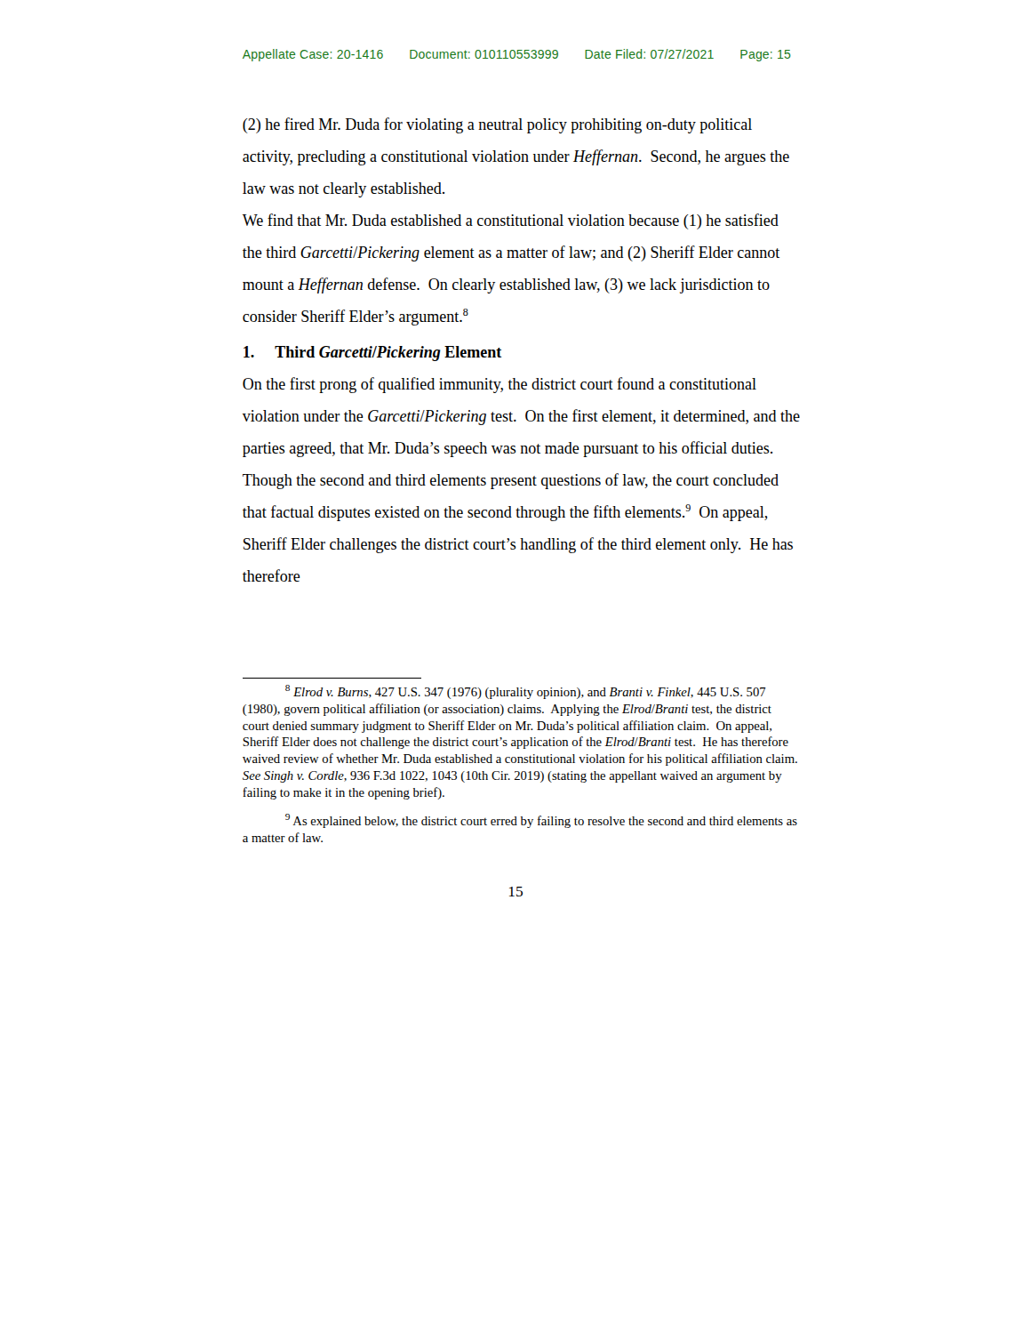Appellate Case: 20-1416 Document: 010110553999 Date Filed: 07/27/2021 Page: 15
(2) he fired Mr. Duda for violating a neutral policy prohibiting on-duty political activity, precluding a constitutional violation under Heffernan. Second, he argues the law was not clearly established.
We find that Mr. Duda established a constitutional violation because (1) he satisfied the third Garcetti/Pickering element as a matter of law; and (2) Sheriff Elder cannot mount a Heffernan defense. On clearly established law, (3) we lack jurisdiction to consider Sheriff Elder’s argument.8
1. Third Garcetti/Pickering Element
On the first prong of qualified immunity, the district court found a constitutional violation under the Garcetti/Pickering test. On the first element, it determined, and the parties agreed, that Mr. Duda’s speech was not made pursuant to his official duties. Though the second and third elements present questions of law, the court concluded that factual disputes existed on the second through the fifth elements.9 On appeal, Sheriff Elder challenges the district court’s handling of the third element only. He has therefore
8 Elrod v. Burns, 427 U.S. 347 (1976) (plurality opinion), and Branti v. Finkel, 445 U.S. 507 (1980), govern political affiliation (or association) claims. Applying the Elrod/Branti test, the district court denied summary judgment to Sheriff Elder on Mr. Duda’s political affiliation claim. On appeal, Sheriff Elder does not challenge the district court’s application of the Elrod/Branti test. He has therefore waived review of whether Mr. Duda established a constitutional violation for his political affiliation claim. See Singh v. Cordle, 936 F.3d 1022, 1043 (10th Cir. 2019) (stating the appellant waived an argument by failing to make it in the opening brief).
9 As explained below, the district court erred by failing to resolve the second and third elements as a matter of law.
15